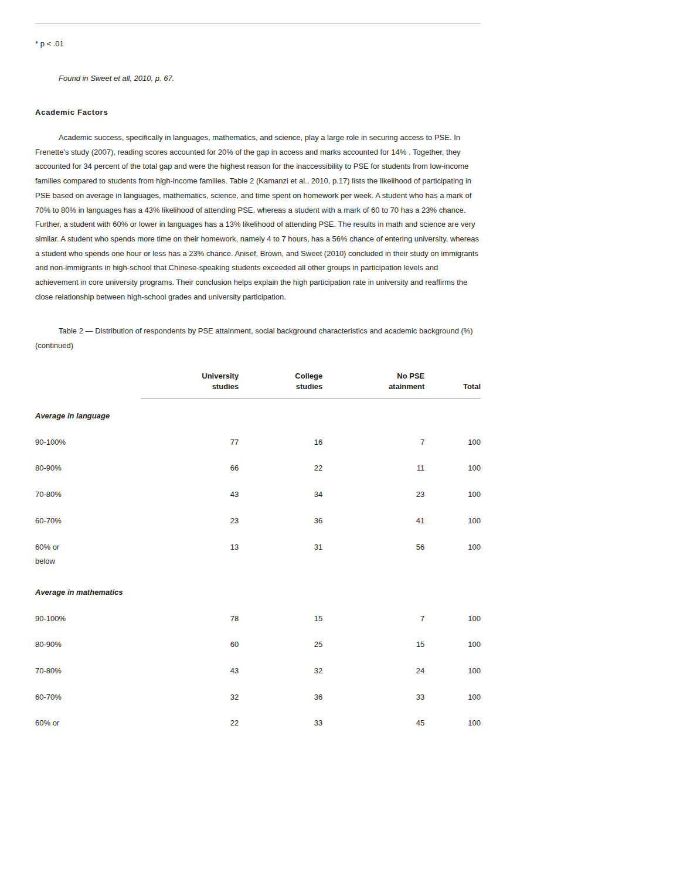* p < .01
Found in Sweet et all, 2010, p. 67.
Academic Factors
Academic success, specifically in languages, mathematics, and science, play a large role in securing access to PSE. In Frenette's study (2007), reading scores accounted for 20% of the gap in access and marks accounted for 14% . Together, they accounted for 34 percent of the total gap and were the highest reason for the inaccessibility to PSE for students from low-income families compared to students from high-income families. Table 2 (Kamanzi et al., 2010, p.17) lists the likelihood of participating in PSE based on average in languages, mathematics, science, and time spent on homework per week. A student who has a mark of 70% to 80% in languages has a 43% likelihood of attending PSE, whereas a student with a mark of 60 to 70 has a 23% chance. Further, a student with 60% or lower in languages has a 13% likelihood of attending PSE. The results in math and science are very similar. A student who spends more time on their homework, namely 4 to 7 hours, has a 56% chance of entering university, whereas a student who spends one hour or less has a 23% chance. Anisef, Brown, and Sweet (2010) concluded in their study on immigrants and non-immigrants in high-school that Chinese-speaking students exceeded all other groups in participation levels and achievement in core university programs. Their conclusion helps explain the high participation rate in university and reaffirms the close relationship between high-school grades and university participation.
Table 2 — Distribution of respondents by PSE attainment, social background characteristics and academic background (%)(continued)
| | University studies | College studies | No PSE atainment | Total |
| --- | --- | --- | --- | --- |
| Average in language |
| 90-100% | 77 | 16 | 7 | 100 |
| 80-90% | 66 | 22 | 11 | 100 |
| 70-80% | 43 | 34 | 23 | 100 |
| 60-70% | 23 | 36 | 41 | 100 |
| 60% or below | 13 | 31 | 56 | 100 |
| Average in mathematics |
| 90-100% | 78 | 15 | 7 | 100 |
| 80-90% | 60 | 25 | 15 | 100 |
| 70-80% | 43 | 32 | 24 | 100 |
| 60-70% | 32 | 36 | 33 | 100 |
| 60% or | 22 | 33 | 45 | 100 |